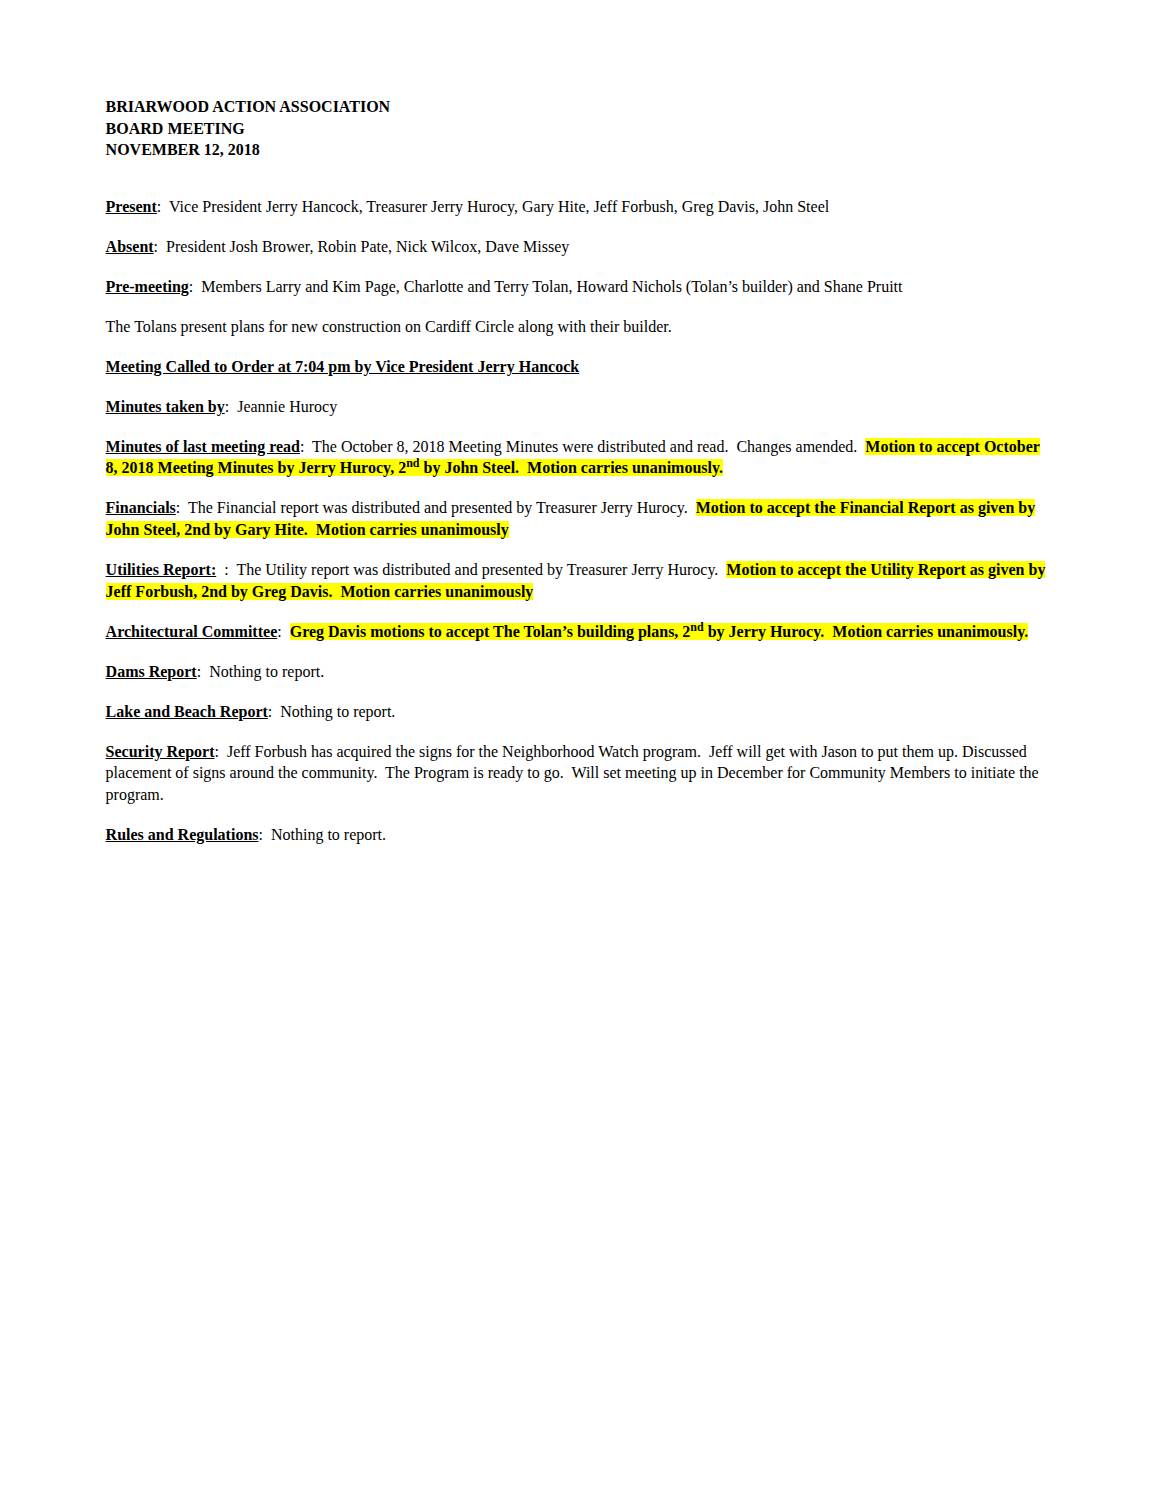BRIARWOOD ACTION ASSOCIATION
BOARD MEETING
NOVEMBER 12, 2018
Present: Vice President Jerry Hancock, Treasurer Jerry Hurocy, Gary Hite, Jeff Forbush, Greg Davis, John Steel
Absent: President Josh Brower, Robin Pate, Nick Wilcox, Dave Missey
Pre-meeting: Members Larry and Kim Page, Charlotte and Terry Tolan, Howard Nichols (Tolan’s builder) and Shane Pruitt
The Tolans present plans for new construction on Cardiff Circle along with their builder.
Meeting Called to Order at 7:04 pm by Vice President Jerry Hancock
Minutes taken by: Jeannie Hurocy
Minutes of last meeting read: The October 8, 2018 Meeting Minutes were distributed and read. Changes amended. Motion to accept October 8, 2018 Meeting Minutes by Jerry Hurocy, 2nd by John Steel. Motion carries unanimously.
Financials: The Financial report was distributed and presented by Treasurer Jerry Hurocy. Motion to accept the Financial Report as given by John Steel, 2nd by Gary Hite. Motion carries unanimously
Utilities Report: : The Utility report was distributed and presented by Treasurer Jerry Hurocy. Motion to accept the Utility Report as given by Jeff Forbush, 2nd by Greg Davis. Motion carries unanimously
Architectural Committee: Greg Davis motions to accept The Tolan’s building plans, 2nd by Jerry Hurocy. Motion carries unanimously.
Dams Report: Nothing to report.
Lake and Beach Report: Nothing to report.
Security Report: Jeff Forbush has acquired the signs for the Neighborhood Watch program. Jeff will get with Jason to put them up. Discussed placement of signs around the community. The Program is ready to go. Will set meeting up in December for Community Members to initiate the program.
Rules and Regulations: Nothing to report.